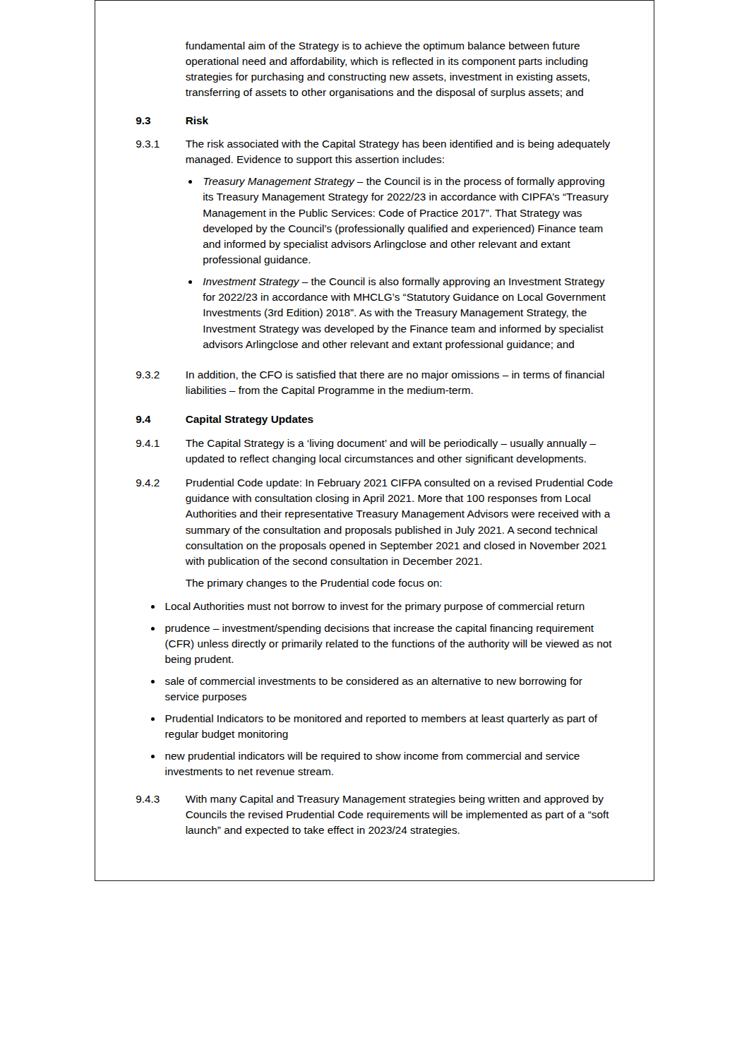fundamental aim of the Strategy is to achieve the optimum balance between future operational need and affordability, which is reflected in its component parts including strategies for purchasing and constructing new assets, investment in existing assets, transferring of assets to other organisations and the disposal of surplus assets; and
9.3
Risk
9.3.1
The risk associated with the Capital Strategy has been identified and is being adequately managed. Evidence to support this assertion includes:
Treasury Management Strategy – the Council is in the process of formally approving its Treasury Management Strategy for 2022/23 in accordance with CIPFA’s “Treasury Management in the Public Services: Code of Practice 2017”. That Strategy was developed by the Council’s (professionally qualified and experienced) Finance team and informed by specialist advisors Arlingclose and other relevant and extant professional guidance.
Investment Strategy – the Council is also formally approving an Investment Strategy for 2022/23 in accordance with MHCLG’s “Statutory Guidance on Local Government Investments (3rd Edition) 2018”. As with the Treasury Management Strategy, the Investment Strategy was developed by the Finance team and informed by specialist advisors Arlingclose and other relevant and extant professional guidance; and
9.3.2
In addition, the CFO is satisfied that there are no major omissions – in terms of financial liabilities – from the Capital Programme in the medium-term.
9.4
Capital Strategy Updates
9.4.1
The Capital Strategy is a ‘living document’ and will be periodically – usually annually – updated to reflect changing local circumstances and other significant developments.
9.4.2
Prudential Code update: In February 2021 CIFPA consulted on a revised Prudential Code guidance with consultation closing in April 2021. More that 100 responses from Local Authorities and their representative Treasury Management Advisors were received with a summary of the consultation and proposals published in July 2021. A second technical consultation on the proposals opened in September 2021 and closed in November 2021 with publication of the second consultation in December 2021.
The primary changes to the Prudential code focus on:
Local Authorities must not borrow to invest for the primary purpose of commercial return
prudence – investment/spending decisions that increase the capital financing requirement (CFR) unless directly or primarily related to the functions of the authority will be viewed as not being prudent.
sale of commercial investments to be considered as an alternative to new borrowing for service purposes
Prudential Indicators to be monitored and reported to members at least quarterly as part of regular budget monitoring
new prudential indicators will be required to show income from commercial and service investments to net revenue stream.
9.4.3
With many Capital and Treasury Management strategies being written and approved by Councils the revised Prudential Code requirements will be implemented as part of a “soft launch” and expected to take effect in 2023/24 strategies.